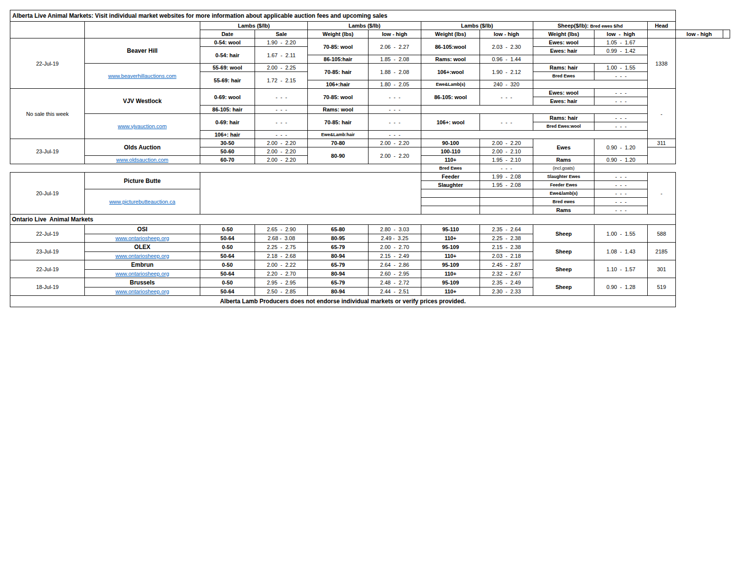| Alberta Live Animal Markets: Visit individual market websites for more information about applicable auction fees and upcoming sales |
| | | Lambs ($/lb) | Lambs ($/lb) | Lambs ($/lb) | Sheep($/lb): Bred ewes $/hd | Head |
| Date | Sale | Weight (lbs) | low - high | Weight (lbs) | low - high | Weight (lbs) | low - high | | low - high | |
| 22-Jul-19 | Beaver Hill | 0-54: wool | 1.90 - 2.20 | 70-85: wool | 2.06 - 2.27 | 86-105:wool | 2.03 - 2.30 | Ewes: wool | 1.05 - 1.67 | 1338 |
| 0-54: hair | 1.67 - 2.11 | Ewes: hair | 0.99 - 1.42 |
| 86-105:hair | 1.85 - 2.08 | Rams: wool | 0.96 - 1.44 |
| www.beaverhillauctions.com | 55-69: wool | 2.00 - 2.25 | 70-85: hair | 1.88 - 2.08 | 106+:wool | 1.90 - 2.12 | Rams: hair | 1.00 - 1.55 |
| 55-69: hair | 1.72 - 2.15 | Bred Ewes | - - - |
| 106+:hair | 1.80 - 2.05 | Ewe&Lamb(s) | 240 - 320 |
| No sale this week | VJV Westlock | 0-69: wool | - - - | 70-85: wool | - - - | 86-105: wool | - - - | Ewes: wool | - - - | - |
| Ewes: hair | - - - |
| 86-105: hair | - - - | Rams: wool | - - - |
| www.vjvauction.com | 0-69: hair | - - - | 70-85: hair | - - - | 106+: wool | - - - | Rams: hair | - - - |
| Bred Ewes:wool | - - - |
| 106+: hair | - - - | Ewe&Lamb:hair | - - - |
| 23-Jul-19 | Olds Auction | 30-50 | 2.00 - 2.20 | 70-80 | 2.00 - 2.20 | 90-100 | 2.00 - 2.20 | Ewes | 0.90 - 1.20 | 311 |
| 50-60 | 2.00 - 2.20 | 80-90 | 2.00 - 2.20 | 100-110 | 2.00 - 2.10 | |
| www.oldsauction.com | 60-70 | 2.00 - 2.20 | 110+ | 1.95 - 2.10 | Rams | 0.90 - 1.20 |
| | | | | Bred Ewes | - - - | (incl.goats) |
| 20-Jul-19 | Picture Butte | | Feeder | 1.99 - 2.08 | Slaughter Ewes | - - - | - |
| Slaughter | 1.95 - 2.08 | Feeder Ewes | - - - |
| www.picturebutteauction.ca | | | Ewe&lamb(s) | - - - |
| | | Bred ewes | - - - |
| | | Rams | - - - |
| Ontario Live Animal Markets |
| 22-Jul-19 | OSI | 0-50 | 2.65 - 2.90 | 65-80 | 2.80 - 3.03 | 95-110 | 2.35 - 2.64 | Sheep | 1.00 - 1.55 | 588 |
| www.ontariosheep.org | 50-64 | 2.68 - 3.08 | 80-95 | 2.49 - 3.25 | 110+ | 2.25 - 2.38 |
| 23-Jul-19 | OLEX | 0-50 | 2.25 - 2.75 | 65-79 | 2.00 - 2.70 | 95-109 | 2.15 - 2.38 | Sheep | 1.08 - 1.43 | 2185 |
| www.ontariosheep.org | 50-64 | 2.18 - 2.68 | 80-94 | 2.15 - 2.49 | 110+ | 2.03 - 2.18 |
| 22-Jul-19 | Embrun | 0-50 | 2.00 - 2.22 | 65-79 | 2.64 - 2.86 | 95-109 | 2.45 - 2.87 | Sheep | 1.10 - 1.57 | 301 |
| www.ontariosheep.org | 50-64 | 2.20 - 2.70 | 80-94 | 2.60 - 2.95 | 110+ | 2.32 - 2.67 |
| 18-Jul-19 | Brussels | 0-50 | 2.95 - 2.95 | 65-79 | 2.48 - 2.72 | 95-109 | 2.35 - 2.49 | Sheep | 0.90 - 1.28 | 519 |
| www.ontariosheep.org | 50-64 | 2.50 - 2.85 | 80-94 | 2.44 - 2.51 | 110+ | 2.30 - 2.33 |
| Alberta Lamb Producers does not endorse individual markets or verify prices provided. |